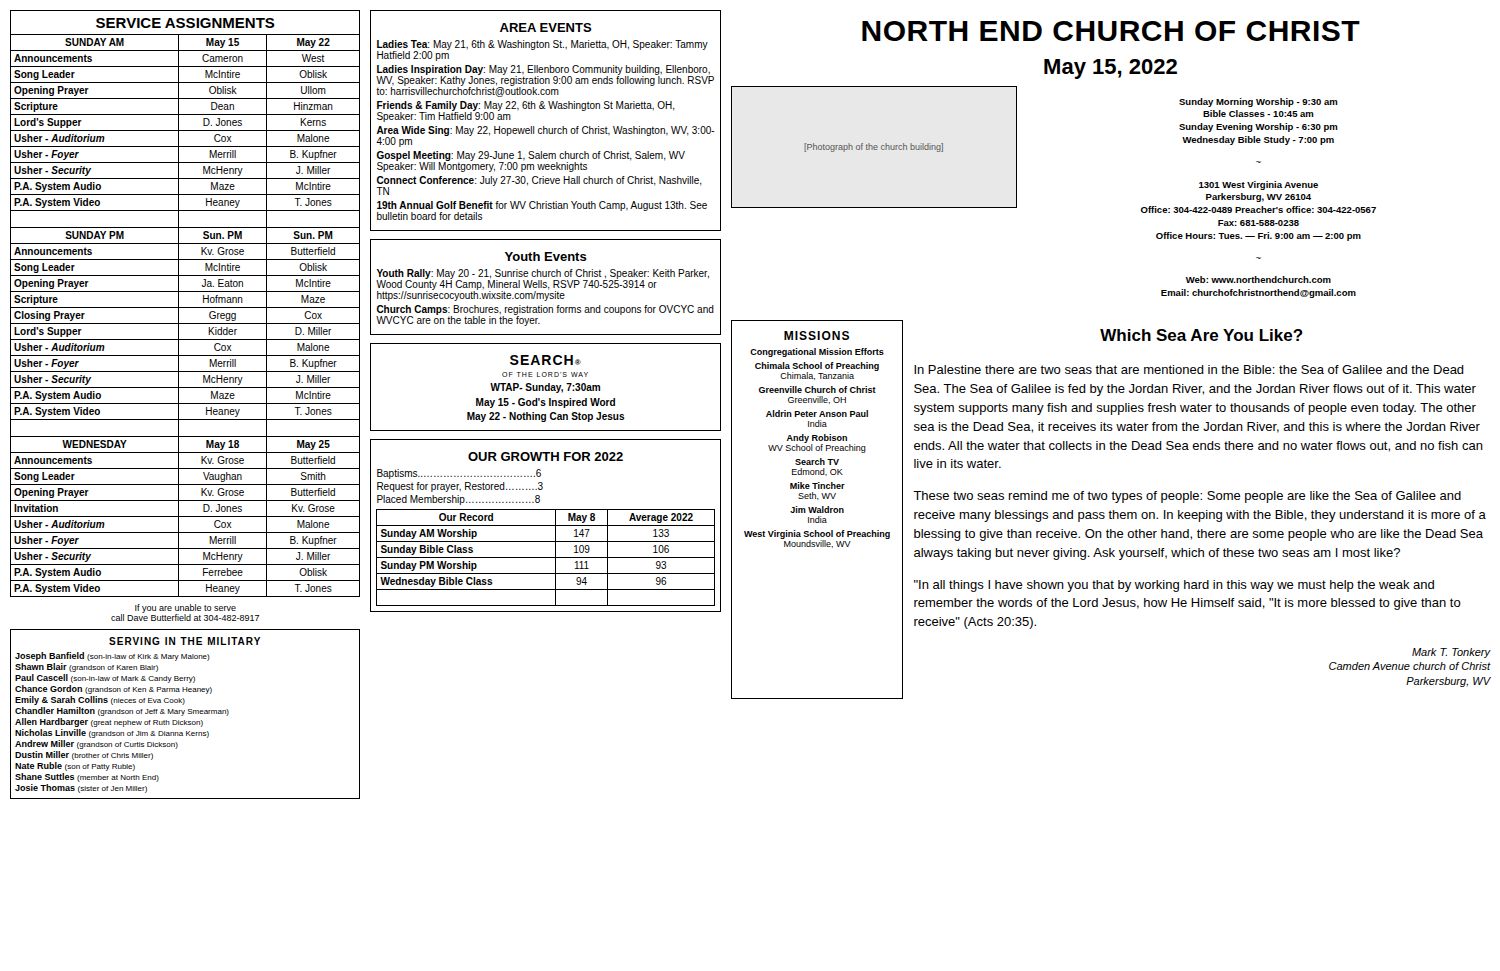SERVICE ASSIGNMENTS
| SUNDAY AM | May 15 | May 22 |
| --- | --- | --- |
| Announcements | Cameron | West |
| Song Leader | McIntire | Oblisk |
| Opening Prayer | Oblisk | Ullom |
| Scripture | Dean | Hinzman |
| Lord's Supper | D. Jones | Kerns |
| Usher - Auditorium | Cox | Malone |
| Usher - Foyer | Merrill | B. Kupfner |
| Usher - Security | McHenry | J. Miller |
| P.A. System Audio | Maze | McIntire |
| P.A. System Video | Heaney | T. Jones |
| SUNDAY PM | Sun. PM | Sun. PM |
| Announcements | Kv. Grose | Butterfield |
| Song Leader | McIntire | Oblisk |
| Opening Prayer | Ja. Eaton | McIntire |
| Scripture | Hofmann | Maze |
| Closing Prayer | Gregg | Cox |
| Lord's Supper | Kidder | D. Miller |
| Usher - Auditorium | Cox | Malone |
| Usher - Foyer | Merrill | B. Kupfner |
| Usher - Security | McHenry | J. Miller |
| P.A. System Audio | Maze | McIntire |
| P.A. System Video | Heaney | T. Jones |
| WEDNESDAY | May 18 | May 25 |
| Announcements | Kv. Grose | Butterfield |
| Song Leader | Vaughan | Smith |
| Opening Prayer | Kv. Grose | Butterfield |
| Invitation | D. Jones | Kv. Grose |
| Usher - Auditorium | Cox | Malone |
| Usher - Foyer | Merrill | B. Kupfner |
| Usher - Security | McHenry | J. Miller |
| P.A. System Audio | Ferrebee | Oblisk |
| P.A. System Video | Heaney | T. Jones |
If you are unable to serve
call Dave Butterfield at 304-482-8917
SERVING IN THE MILITARY
Joseph Banfield (son-in-law of Kirk & Mary Malone)
Shawn Blair (grandson of Karen Blair)
Paul Cascell (son-in-law of Mark & Candy Berry)
Chance Gordon (grandson of Ken & Parma Heaney)
Emily & Sarah Collins (nieces of Eva Cook)
Chandler Hamilton (grandson of Jeff & Mary Smearman)
Allen Hardbarger (great nephew of Ruth Dickson)
Nicholas Linville (grandson of Jim & Dianna Kerns)
Andrew Miller (grandson of Curtis Dickson)
Dustin Miller (brother of Chris Miller)
Nate Ruble (son of Patty Ruble)
Shane Suttles (member at North End)
Josie Thomas (sister of Jen Miller)
AREA EVENTS
Ladies Tea: May 21, 6th & Washington St., Marietta, OH, Speaker: Tammy Hatfield 2:00 pm
Ladies Inspiration Day: May 21, Ellenboro Community building, Ellenboro, WV, Speaker: Kathy Jones, registration 9:00 am ends following lunch. RSVP to: harrisvillechurchofchrist@outlook.com
Friends & Family Day: May 22, 6th & Washington St Marietta, OH, Speaker: Tim Hatfield 9:00 am
Area Wide Sing: May 22, Hopewell church of Christ, Washington, WV, 3:00-4:00 pm
Gospel Meeting: May 29-June 1, Salem church of Christ, Salem, WV Speaker: Will Montgomery, 7:00 pm weeknights
Connect Conference: July 27-30, Crieve Hall church of Christ, Nashville, TN
19th Annual Golf Benefit for WV Christian Youth Camp, August 13th. See bulletin board for details
Youth Events
Youth Rally: May 20 - 21, Sunrise church of Christ , Speaker: Keith Parker, Wood County 4H Camp, Mineral Wells, RSVP 740-525-3914 or https://sunrisecocyouth.wixsite.com/mysite
Church Camps: Brochures, registration forms and coupons for OVCYC and WVCYC are on the table in the foyer.
SEARCH®
OF THE LORD'S WAY
WTAP- Sunday, 7:30am
May 15 - God's Inspired Word
May 22 - Nothing Can Stop Jesus
OUR GROWTH FOR 2022
Baptisms..…………………………….6
Request for prayer, Restored……….3
Placed Membership…………………8
| Our Record | May 8 | Average 2022 |
| --- | --- | --- |
| Sunday AM Worship | 147 | 133 |
| Sunday Bible Class | 109 | 106 |
| Sunday PM Worship | 111 | 93 |
| Wednesday Bible Class | 94 | 96 |
NORTH END CHURCH OF CHRIST
May 15, 2022
[Photograph of the church building]
Sunday Morning Worship - 9:30 am
Bible Classes - 10:45 am
Sunday Evening Worship - 6:30 pm
Wednesday Bible Study - 7:00 pm
~
1301 West Virginia Avenue
Parkersburg, WV 26104
Office: 304-422-0489 Preacher's office: 304-422-0567
Fax: 681-588-0238
Office Hours: Tues. — Fri. 9:00 am — 2:00 pm
~
Web: www.northendchurch.com
Email: churchofchristnorthend@gmail.com
MISSIONS
Congregational Mission Efforts
Chimala School of Preaching
Chimala, Tanzania
Greenville Church of Christ
Greenville, OH
Aldrin Peter Anson Paul
India
Andy Robison
WV School of Preaching
Search TV
Edmond, OK
Mike Tincher
Seth, WV
Jim Waldron
India
West Virginia School of Preaching
Moundsville, WV
Which Sea Are You Like?
In Palestine there are two seas that are mentioned in the Bible: the Sea of Galilee and the Dead Sea. The Sea of Galilee is fed by the Jordan River, and the Jordan River flows out of it. This water system supports many fish and supplies fresh water to thousands of people even today. The other sea is the Dead Sea, it receives its water from the Jordan River, and this is where the Jordan River ends. All the water that collects in the Dead Sea ends there and no water flows out, and no fish can live in its water.
These two seas remind me of two types of people: Some people are like the Sea of Galilee and receive many blessings and pass them on. In keeping with the Bible, they understand it is more of a blessing to give than receive. On the other hand, there are some people who are like the Dead Sea always taking but never giving. Ask yourself, which of these two seas am I most like?
"In all things I have shown you that by working hard in this way we must help the weak and remember the words of the Lord Jesus, how He Himself said, "It is more blessed to give than to receive" (Acts 20:35).
Mark T. Tonkery
Camden Avenue church of Christ
Parkersburg, WV